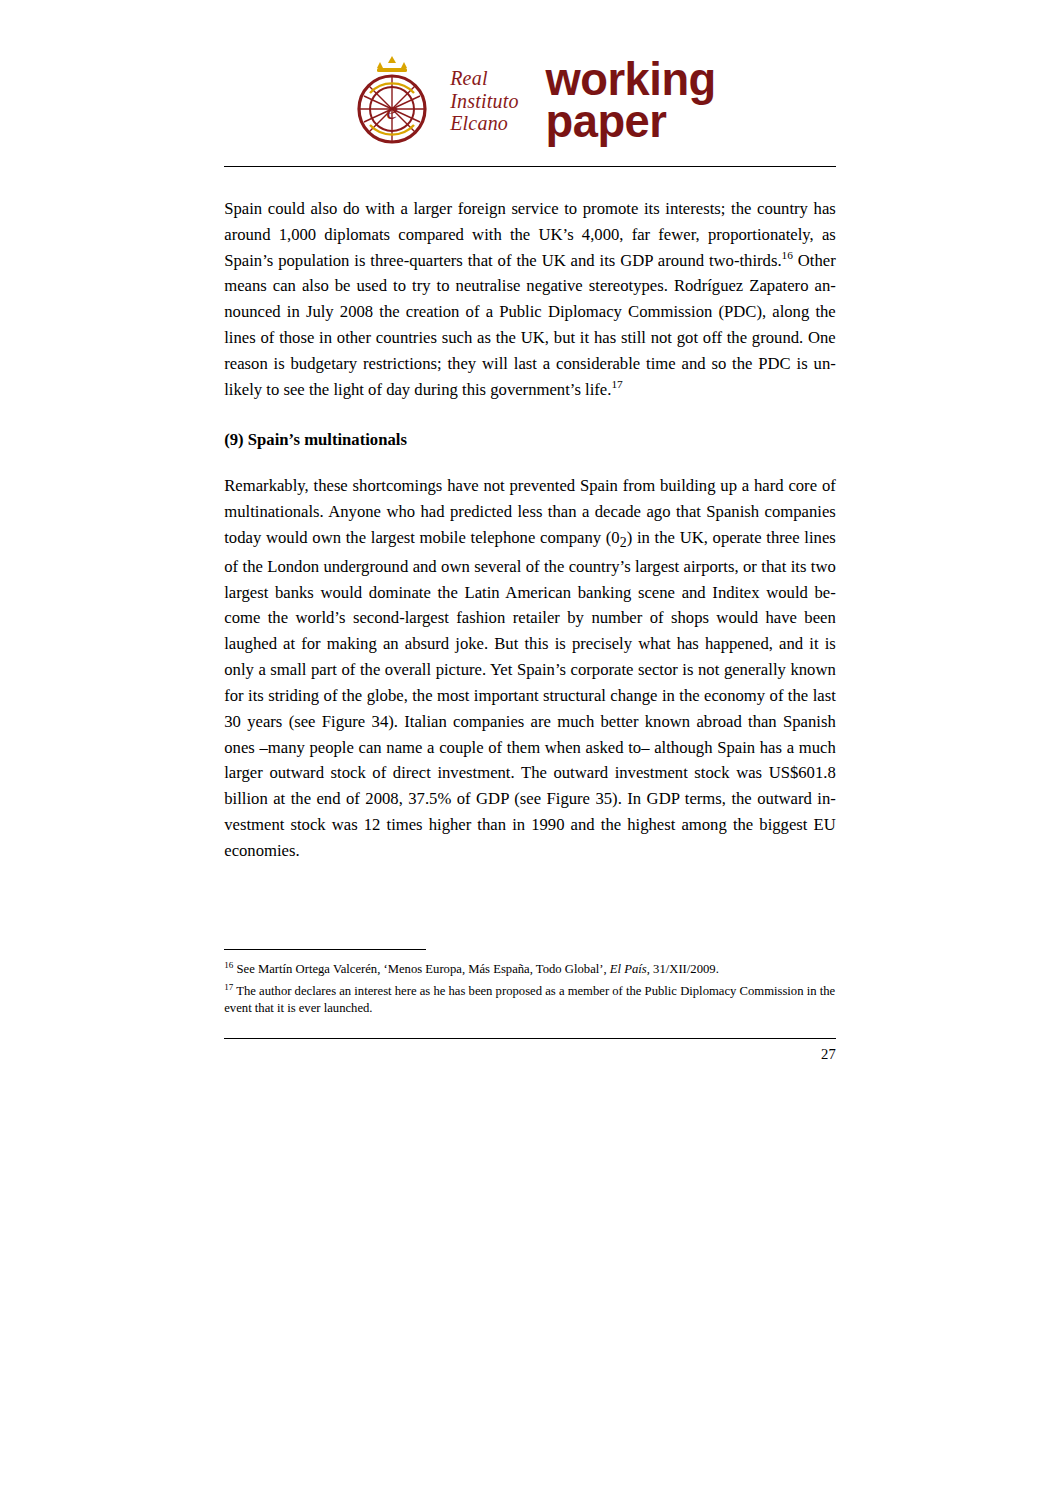e
Real Instituto Elcano
working paper
Spain could also do with a larger foreign service to promote its interests; the country has around 1,000 diplomats compared with the UK’s 4,000, far fewer, proportionately, as Spain’s population is three-quarters that of the UK and its GDP around two-thirds.16 Other means can also be used to try to neutralise negative stereotypes. Rodríguez Zapatero announced in July 2008 the creation of a Public Diplomacy Commission (PDC), along the lines of those in other countries such as the UK, but it has still not got off the ground. One reason is budgetary restrictions; they will last a considerable time and so the PDC is unlikely to see the light of day during this government’s life.17
(9) Spain’s multinationals
Remarkably, these shortcomings have not prevented Spain from building up a hard core of multinationals. Anyone who had predicted less than a decade ago that Spanish companies today would own the largest mobile telephone company (02) in the UK, operate three lines of the London underground and own several of the country’s largest airports, or that its two largest banks would dominate the Latin American banking scene and Inditex would become the world’s second-largest fashion retailer by number of shops would have been laughed at for making an absurd joke. But this is precisely what has happened, and it is only a small part of the overall picture. Yet Spain’s corporate sector is not generally known for its striding of the globe, the most important structural change in the economy of the last 30 years (see Figure 34). Italian companies are much better known abroad than Spanish ones –many people can name a couple of them when asked to– although Spain has a much larger outward stock of direct investment. The outward investment stock was US$601.8 billion at the end of 2008, 37.5% of GDP (see Figure 35). In GDP terms, the outward investment stock was 12 times higher than in 1990 and the highest among the biggest EU economies.
16 See Martín Ortega Valcerén, ‘Menos Europa, Más España, Todo Global’, El País, 31/XII/2009.
17 The author declares an interest here as he has been proposed as a member of the Public Diplomacy Commission in the event that it is ever launched.
27